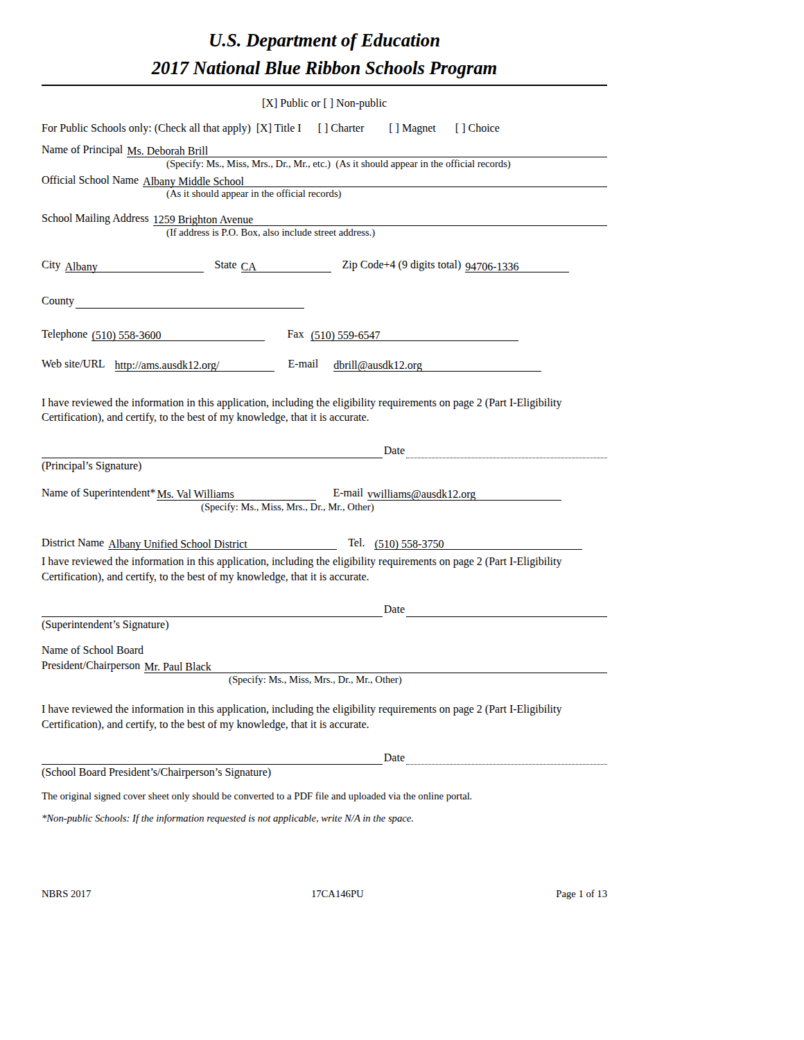U.S. Department of Education
2017 National Blue Ribbon Schools Program
[X] Public or [ ] Non-public
For Public Schools only: (Check all that apply) [X] Title I [ ] Charter [ ] Magnet [ ] Choice
Name of Principal Ms. Deborah Brill
(Specify: Ms., Miss, Mrs., Dr., Mr., etc.) (As it should appear in the official records)
Official School Name Albany Middle School
(As it should appear in the official records)
School Mailing Address 1259 Brighton Avenue
(If address is P.O. Box, also include street address.)
City Albany State CA Zip Code+4 (9 digits total) 94706-1336
County
Telephone (510) 558-3600 Fax (510) 559-6547
Web site/URL http://ams.ausdk12.org/ E-mail dbrill@ausdk12.org
I have reviewed the information in this application, including the eligibility requirements on page 2 (Part I-Eligibility Certification), and certify, to the best of my knowledge, that it is accurate.
Date
(Principal’s Signature)
Name of Superintendent*Ms. Val Williams E-mail vwilliams@ausdk12.org
(Specify: Ms., Miss, Mrs., Dr., Mr., Other)
District Name Albany Unified School District Tel. (510) 558-3750
I have reviewed the information in this application, including the eligibility requirements on page 2 (Part I-Eligibility Certification), and certify, to the best of my knowledge, that it is accurate.
Date
(Superintendent’s Signature)
Name of School Board
President/Chairperson Mr. Paul Black
(Specify: Ms., Miss, Mrs., Dr., Mr., Other)
I have reviewed the information in this application, including the eligibility requirements on page 2 (Part I-Eligibility Certification), and certify, to the best of my knowledge, that it is accurate.
Date
(School Board President’s/Chairperson’s Signature)
The original signed cover sheet only should be converted to a PDF file and uploaded via the online portal.
*Non-public Schools: If the information requested is not applicable, write N/A in the space.
NBRS 2017 17CA146PU Page 1 of 13